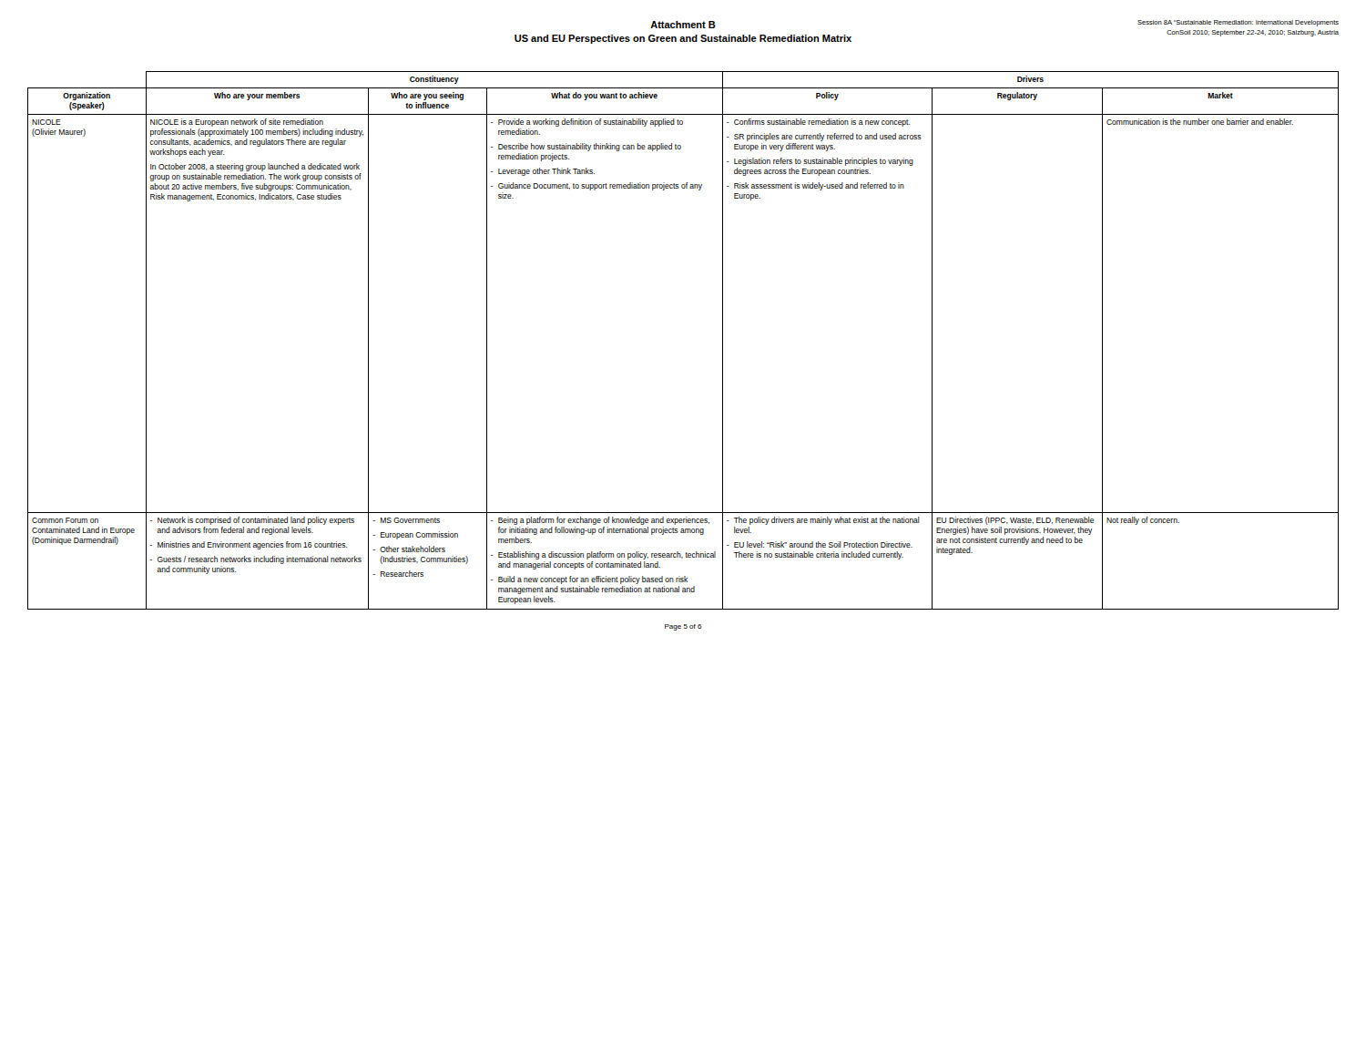Session 8A “Sustainable Remediation: International Developments
ConSoil 2010; September 22-24, 2010; Salzburg, Austria
Attachment B
US and EU Perspectives on Green and Sustainable Remediation Matrix
| | Constituency | Drivers |
| --- | --- | --- |
| Organization (Speaker) | Who are your members | Who are you seeing to influence | What do you want to achieve | Policy | Regulatory | Market |
| NICOLE (Olivier Maurer) | NICOLE is a European network of site remediation professionals (approximately 100 members) including industry, consultants, academics, and regulators There are regular workshops each year. In October 2008, a steering group launched a dedicated work group on sustainable remediation. The work group consists of about 20 active members, five subgroups: Communication, Risk management, Economics, Indicators, Case studies | | Provide a working definition of sustainability applied to remediation. Describe how sustainability thinking can be applied to remediation projects. Leverage other Think Tanks. Guidance Document, to support remediation projects of any size. | Confirms sustainable remediation is a new concept. SR principles are currently referred to and used across Europe in very different ways. Legislation refers to sustainable principles to varying degrees across the European countries. Risk assessment is widely-used and referred to in Europe. | | Communication is the number one barrier and enabler. |
| Common Forum on Contaminated Land in Europe (Dominique Darmendrail) | Network is comprised of contaminated land policy experts and advisors from federal and regional levels. Ministries and Environment agencies from 16 countries. Guests / research networks including international networks and community unions. | MS Governments European Commission Other stakeholders (Industries, Communities) Researchers | Being a platform for exchange of knowledge and experiences, for initiating and following-up of international projects among members. Establishing a discussion platform on policy, research, technical and managerial concepts of contaminated land. Build a new concept for an efficient policy based on risk management and sustainable remediation at national and European levels. | The policy drivers are mainly what exist at the national level. EU level: “Risk” around the Soil Protection Directive. There is no sustainable criteria included currently. | EU Directives (IPPC, Waste, ELD, Renewable Energies) have soil provisions. However, they are not consistent currently and need to be integrated. | Not really of concern. |
Page 5 of 6